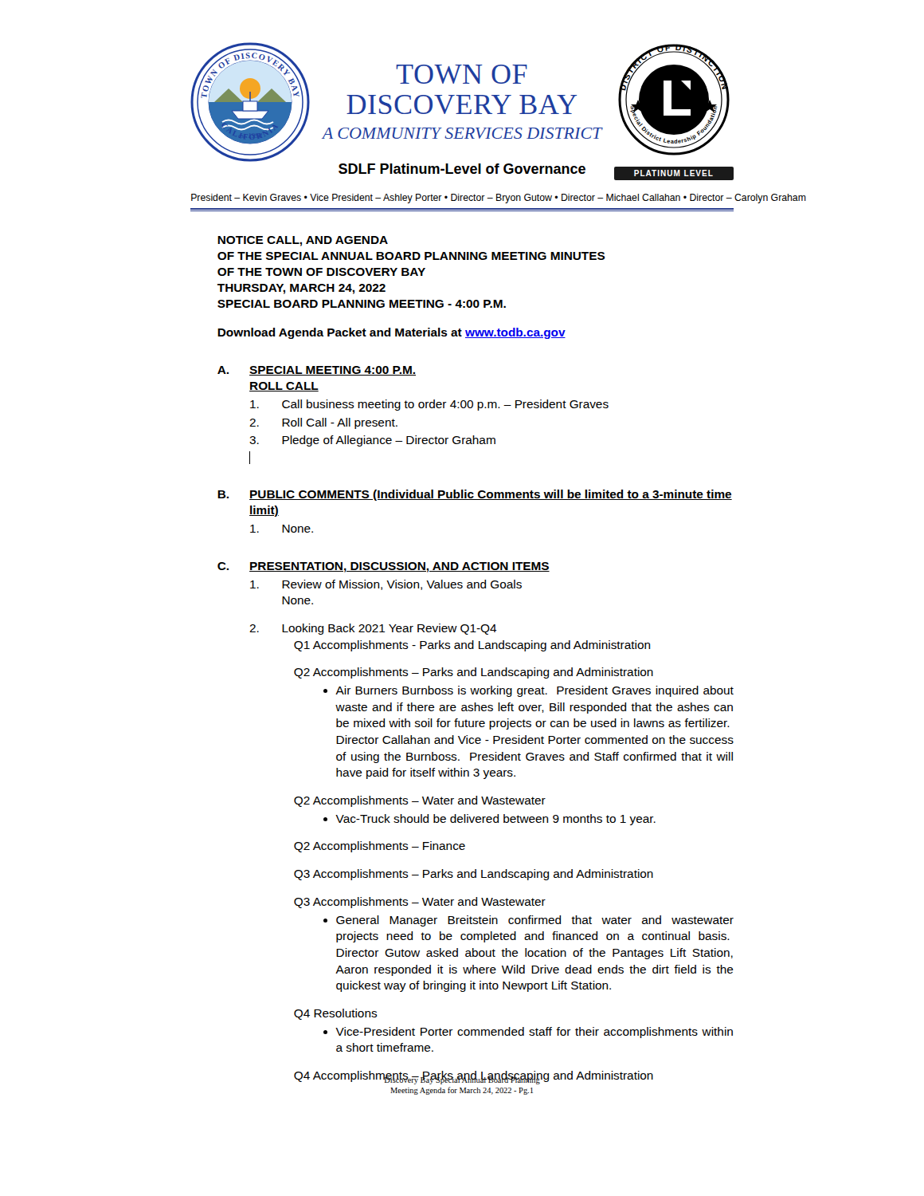est.1998 TOWN OF DISCOVERY BAY CALIFORNIA
TOWN OF DISCOVERY BAY
A COMMUNITY SERVICES DISTRICT
SDLF Platinum-Level of Governance
DISTRICT OF DISTINCTION Special District Leadership Foundation
PLATINUM LEVEL
President – Kevin Graves • Vice President – Ashley Porter • Director – Bryon Gutow • Director – Michael Callahan • Director – Carolyn Graham
NOTICE CALL, AND AGENDA
OF THE SPECIAL ANNUAL BOARD PLANNING MEETING MINUTES
OF THE TOWN OF DISCOVERY BAY
THURSDAY, MARCH 24, 2022
SPECIAL BOARD PLANNING MEETING - 4:00 P.M.
Download Agenda Packet and Materials at www.todb.ca.gov
A. SPECIAL MEETING 4:00 P.M.
ROLL CALL
1. Call business meeting to order 4:00 p.m. – President Graves
2. Roll Call - All present.
3. Pledge of Allegiance – Director Graham
B. PUBLIC COMMENTS (Individual Public Comments will be limited to a 3-minute time limit)
1. None.
C. PRESENTATION, DISCUSSION, AND ACTION ITEMS
1. Review of Mission, Vision, Values and Goals
None.
2. Looking Back 2021 Year Review Q1-Q4
Q1 Accomplishments - Parks and Landscaping and Administration
Q2 Accomplishments – Parks and Landscaping and Administration
Air Burners Burnboss is working great. President Graves inquired about waste and if there are ashes left over, Bill responded that the ashes can be mixed with soil for future projects or can be used in lawns as fertilizer. Director Callahan and Vice - President Porter commented on the success of using the Burnboss. President Graves and Staff confirmed that it will have paid for itself within 3 years.
Q2 Accomplishments – Water and Wastewater
Vac-Truck should be delivered between 9 months to 1 year.
Q2 Accomplishments – Finance
Q3 Accomplishments – Parks and Landscaping and Administration
Q3 Accomplishments – Water and Wastewater
General Manager Breitstein confirmed that water and wastewater projects need to be completed and financed on a continual basis. Director Gutow asked about the location of the Pantages Lift Station, Aaron responded it is where Wild Drive dead ends the dirt field is the quickest way of bringing it into Newport Lift Station.
Q4 Resolutions
Vice-President Porter commended staff for their accomplishments within a short timeframe.
Q4 Accomplishments – Parks and Landscaping and Administration
Discovery Bay Special Annual Board Planning
Meeting Agenda for March 24, 2022 - Pg.1